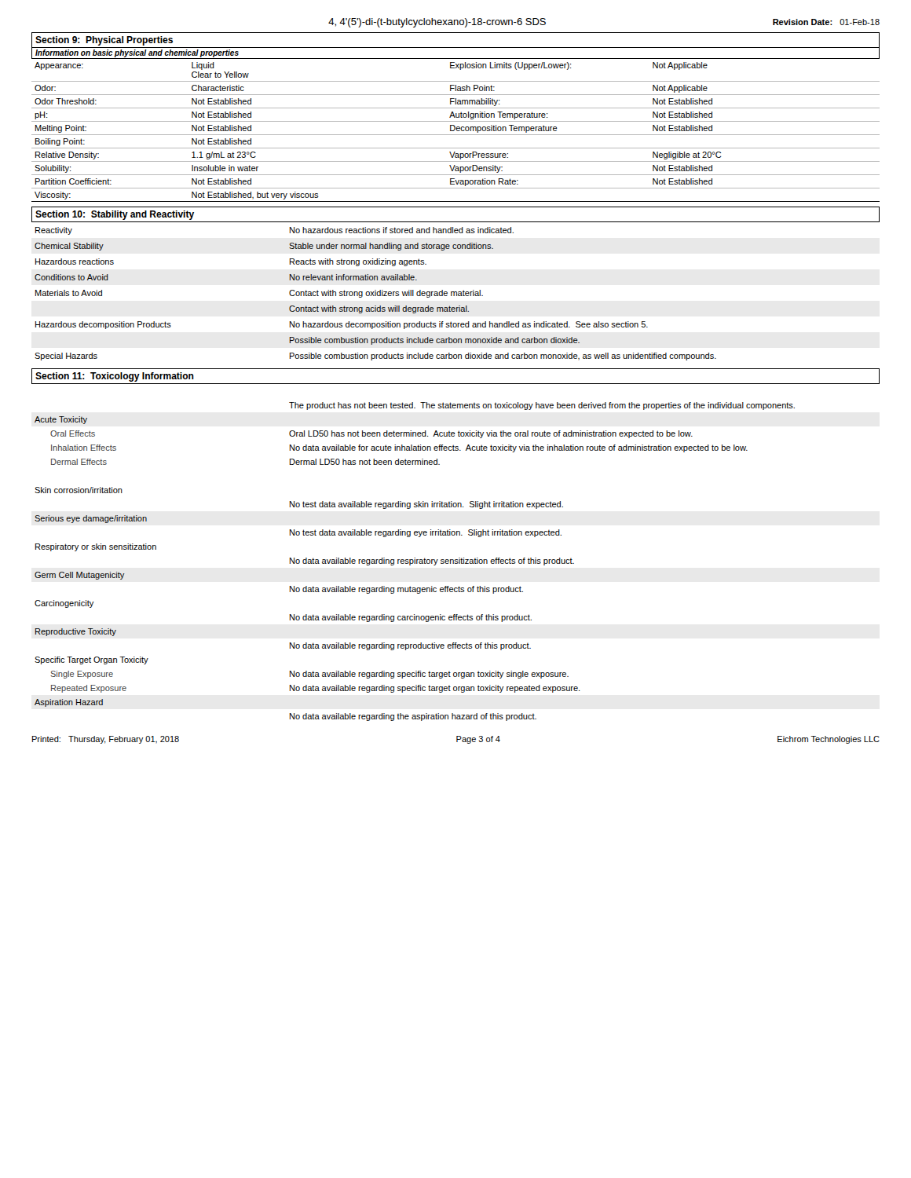4, 4'(5')-di-(t-butylcyclohexano)-18-crown-6 SDS
Revision Date: 01-Feb-18
Section 9: Physical Properties
Information on basic physical and chemical properties
| Appearance: | Liquid Clear to Yellow | Explosion Limits (Upper/Lower): | Not Applicable |
| Odor: | Characteristic | Flash Point: | Not Applicable |
| Odor Threshold: | Not Established | Flammability: | Not Established |
| pH: | Not Established | AutoIgnition Temperature: | Not Established |
| Melting Point: | Not Established | Decomposition Temperature | Not Established |
| Boiling Point: | Not Established | | |
| Relative Density: | 1.1 g/mL at 23°C | VaporPressure: | Negligible at 20°C |
| Solubility: | Insoluble in water | VaporDensity: | Not Established |
| Partition Coefficient: | Not Established | Evaporation Rate: | Not Established |
| Viscosity: | Not Established, but very viscous |
Section 10: Stability and Reactivity
| Reactivity | No hazardous reactions if stored and handled as indicated. |
| Chemical Stability | Stable under normal handling and storage conditions. |
| Hazardous reactions | Reacts with strong oxidizing agents. |
| Conditions to Avoid | No relevant information available. |
| Materials to Avoid | Contact with strong oxidizers will degrade material. |
| | Contact with strong acids will degrade material. |
| Hazardous decomposition Products | No hazardous decomposition products if stored and handled as indicated. See also section 5. |
| | Possible combustion products include carbon monoxide and carbon dioxide. |
| Special Hazards | Possible combustion products include carbon dioxide and carbon monoxide, as well as unidentified compounds. |
Section 11: Toxicology Information
| | The product has not been tested. The statements on toxicology have been derived from the properties of the individual components. |
| Acute Toxicity |
| Oral Effects | Oral LD50 has not been determined. Acute toxicity via the oral route of administration expected to be low. |
| Inhalation Effects | No data available for acute inhalation effects. Acute toxicity via the inhalation route of administration expected to be low. |
| Dermal Effects | Dermal LD50 has not been determined. |
| Skin corrosion/irritation |
| | No test data available regarding skin irritation. Slight irritation expected. |
| Serious eye damage/irritation |
| | No test data available regarding eye irritation. Slight irritation expected. |
| Respiratory or skin sensitization |
| | No data available regarding respiratory sensitization effects of this product. |
| Germ Cell Mutagenicity |
| | No data available regarding mutagenic effects of this product. |
| Carcinogenicity |
| | No data available regarding carcinogenic effects of this product. |
| Reproductive Toxicity |
| | No data available regarding reproductive effects of this product. |
| Specific Target Organ Toxicity |
| Single Exposure | No data available regarding specific target organ toxicity single exposure. |
| Repeated Exposure | No data available regarding specific target organ toxicity repeated exposure. |
| Aspiration Hazard |
| | No data available regarding the aspiration hazard of this product. |
Printed: Thursday, February 01, 2018
Page 3 of 4
Eichrom Technologies LLC